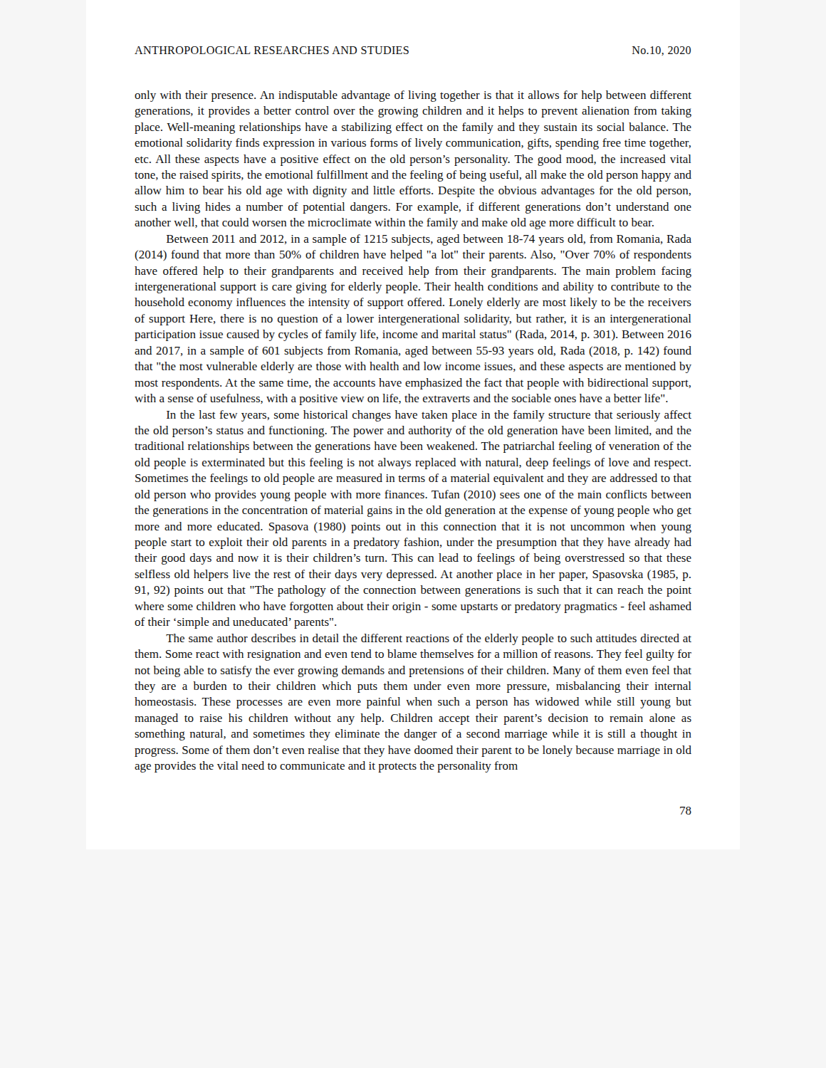Anthropological Researches and Studies No.10, 2020
only with their presence. An indisputable advantage of living together is that it allows for help between different generations, it provides a better control over the growing children and it helps to prevent alienation from taking place. Well-meaning relationships have a stabilizing effect on the family and they sustain its social balance. The emotional solidarity finds expression in various forms of lively communication, gifts, spending free time together, etc. All these aspects have a positive effect on the old person’s personality. The good mood, the increased vital tone, the raised spirits, the emotional fulfillment and the feeling of being useful, all make the old person happy and allow him to bear his old age with dignity and little efforts. Despite the obvious advantages for the old person, such a living hides a number of potential dangers. For example, if different generations don’t understand one another well, that could worsen the microclimate within the family and make old age more difficult to bear.
Between 2011 and 2012, in a sample of 1215 subjects, aged between 18-74 years old, from Romania, Rada (2014) found that more than 50% of children have helped "a lot" their parents. Also, "Over 70% of respondents have offered help to their grandparents and received help from their grandparents. The main problem facing intergenerational support is care giving for elderly people. Their health conditions and ability to contribute to the household economy influences the intensity of support offered. Lonely elderly are most likely to be the receivers of support Here, there is no question of a lower intergenerational solidarity, but rather, it is an intergenerational participation issue caused by cycles of family life, income and marital status" (Rada, 2014, p. 301). Between 2016 and 2017, in a sample of 601 subjects from Romania, aged between 55-93 years old, Rada (2018, p. 142) found that "the most vulnerable elderly are those with health and low income issues, and these aspects are mentioned by most respondents. At the same time, the accounts have emphasized the fact that people with bidirectional support, with a sense of usefulness, with a positive view on life, the extraverts and the sociable ones have a better life".
In the last few years, some historical changes have taken place in the family structure that seriously affect the old person’s status and functioning. The power and authority of the old generation have been limited, and the traditional relationships between the generations have been weakened. The patriarchal feeling of veneration of the old people is exterminated but this feeling is not always replaced with natural, deep feelings of love and respect. Sometimes the feelings to old people are measured in terms of a material equivalent and they are addressed to that old person who provides young people with more finances. Tufan (2010) sees one of the main conflicts between the generations in the concentration of material gains in the old generation at the expense of young people who get more and more educated. Spasova (1980) points out in this connection that it is not uncommon when young people start to exploit their old parents in a predatory fashion, under the presumption that they have already had their good days and now it is their children’s turn. This can lead to feelings of being overstressed so that these selfless old helpers live the rest of their days very depressed. At another place in her paper, Spasovska (1985, p. 91, 92) points out that "The pathology of the connection between generations is such that it can reach the point where some children who have forgotten about their origin - some upstarts or predatory pragmatics - feel ashamed of their ‘simple and uneducated’ parents".
The same author describes in detail the different reactions of the elderly people to such attitudes directed at them. Some react with resignation and even tend to blame themselves for a million of reasons. They feel guilty for not being able to satisfy the ever growing demands and pretensions of their children. Many of them even feel that they are a burden to their children which puts them under even more pressure, misbalancing their internal homeostasis. These processes are even more painful when such a person has widowed while still young but managed to raise his children without any help. Children accept their parent’s decision to remain alone as something natural, and sometimes they eliminate the danger of a second marriage while it is still a thought in progress. Some of them don’t even realise that they have doomed their parent to be lonely because marriage in old age provides the vital need to communicate and it protects the personality from
78